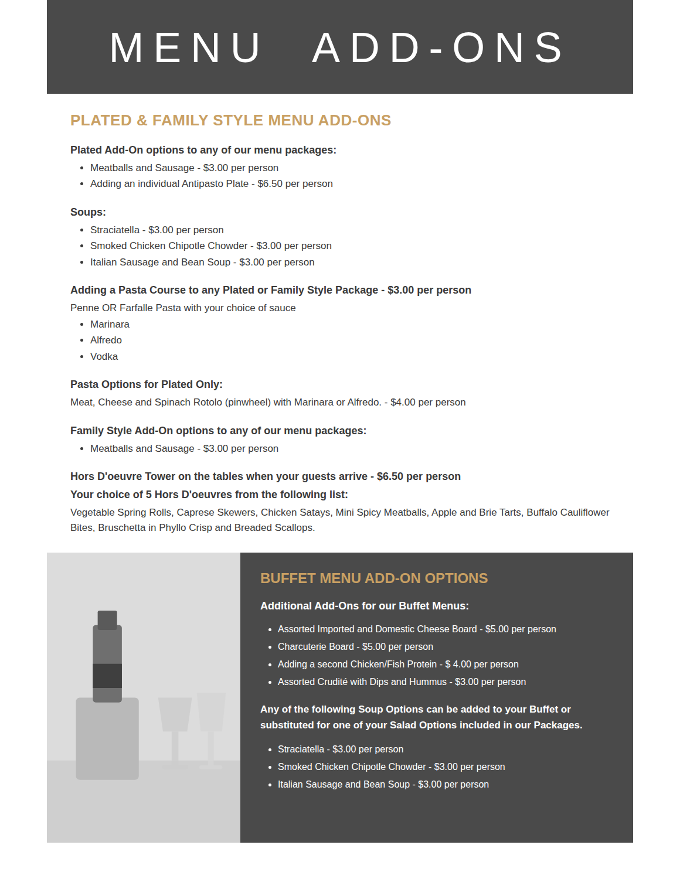MENU ADD-ONS
PLATED & FAMILY STYLE MENU ADD-ONS
Plated Add-On options to any of our menu packages:
Meatballs and Sausage - $3.00 per person
Adding an individual Antipasto Plate - $6.50 per person
Soups:
Straciatella - $3.00 per person
Smoked Chicken Chipotle Chowder - $3.00 per person
Italian Sausage and Bean Soup - $3.00 per person
Adding a Pasta Course to any Plated or Family Style Package - $3.00 per person
Penne OR Farfalle Pasta with your choice of sauce
Marinara
Alfredo
Vodka
Pasta Options for Plated Only:
Meat, Cheese and Spinach Rotolo (pinwheel) with Marinara or Alfredo. - $4.00 per person
Family Style Add-On options to any of our menu packages:
Meatballs and Sausage - $3.00 per person
Hors D'oeuvre Tower on the tables when your guests arrive - $6.50 per person
Your choice of 5 Hors D'oeuvres from the following list:
Vegetable Spring Rolls, Caprese Skewers, Chicken Satays, Mini Spicy Meatballs, Apple and Brie Tarts, Buffalo Cauliflower Bites, Bruschetta in Phyllo Crisp and Breaded Scallops.
BUFFET MENU ADD-ON OPTIONS
Additional Add-Ons for our Buffet Menus:
Assorted Imported and Domestic Cheese Board - $5.00 per person
Charcuterie Board - $5.00 per person
Adding a second Chicken/Fish Protein - $ 4.00 per person
Assorted Crudité with Dips and Hummus - $3.00 per person
Any of the following Soup Options can be added to your Buffet or substituted for one of your Salad Options included in our Packages.
Straciatella - $3.00 per person
Smoked Chicken Chipotle Chowder - $3.00 per person
Italian Sausage and Bean Soup - $3.00 per person